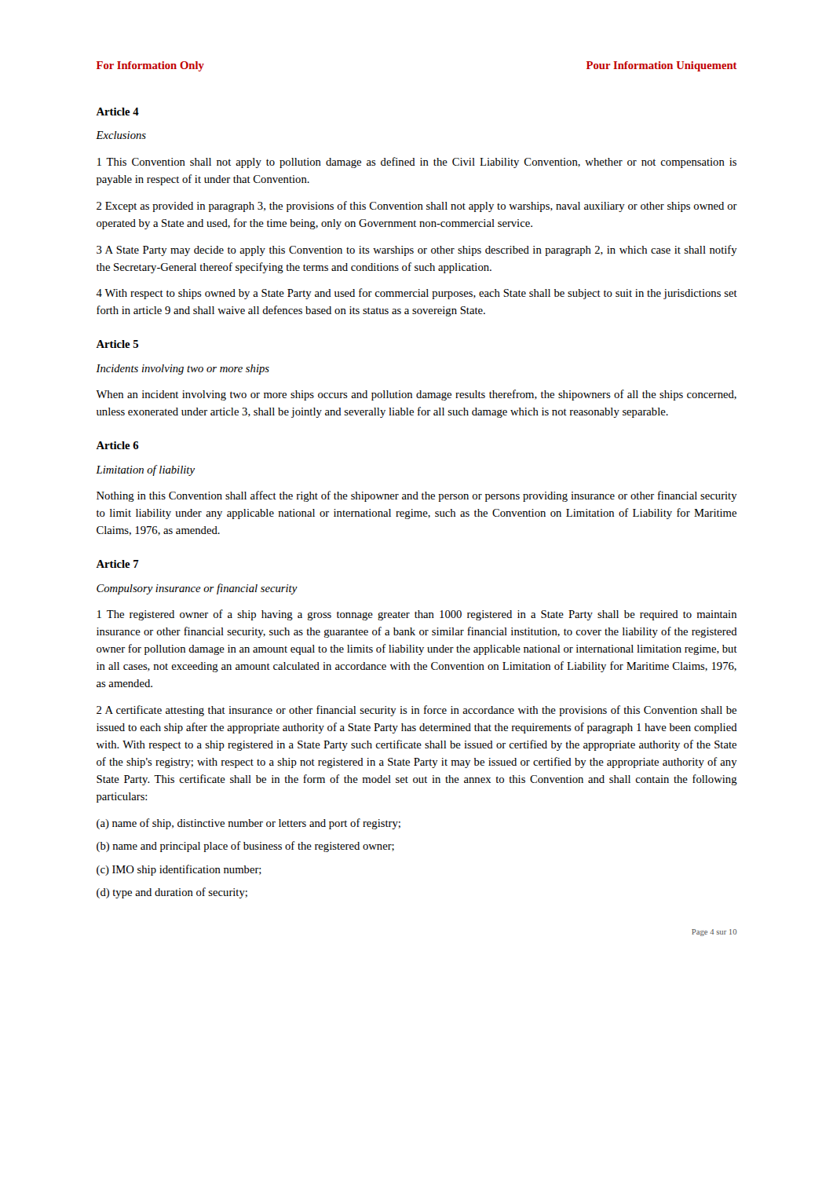For Information Only Pour Information Uniquement
Article 4
Exclusions
1 This Convention shall not apply to pollution damage as defined in the Civil Liability Convention, whether or not compensation is payable in respect of it under that Convention.
2 Except as provided in paragraph 3, the provisions of this Convention shall not apply to warships, naval auxiliary or other ships owned or operated by a State and used, for the time being, only on Government non-commercial service.
3 A State Party may decide to apply this Convention to its warships or other ships described in paragraph 2, in which case it shall notify the Secretary-General thereof specifying the terms and conditions of such application.
4 With respect to ships owned by a State Party and used for commercial purposes, each State shall be subject to suit in the jurisdictions set forth in article 9 and shall waive all defences based on its status as a sovereign State.
Article 5
Incidents involving two or more ships
When an incident involving two or more ships occurs and pollution damage results therefrom, the shipowners of all the ships concerned, unless exonerated under article 3, shall be jointly and severally liable for all such damage which is not reasonably separable.
Article 6
Limitation of liability
Nothing in this Convention shall affect the right of the shipowner and the person or persons providing insurance or other financial security to limit liability under any applicable national or international regime, such as the Convention on Limitation of Liability for Maritime Claims, 1976, as amended.
Article 7
Compulsory insurance or financial security
1 The registered owner of a ship having a gross tonnage greater than 1000 registered in a State Party shall be required to maintain insurance or other financial security, such as the guarantee of a bank or similar financial institution, to cover the liability of the registered owner for pollution damage in an amount equal to the limits of liability under the applicable national or international limitation regime, but in all cases, not exceeding an amount calculated in accordance with the Convention on Limitation of Liability for Maritime Claims, 1976, as amended.
2 A certificate attesting that insurance or other financial security is in force in accordance with the provisions of this Convention shall be issued to each ship after the appropriate authority of a State Party has determined that the requirements of paragraph 1 have been complied with. With respect to a ship registered in a State Party such certificate shall be issued or certified by the appropriate authority of the State of the ship's registry; with respect to a ship not registered in a State Party it may be issued or certified by the appropriate authority of any State Party. This certificate shall be in the form of the model set out in the annex to this Convention and shall contain the following particulars:
(a) name of ship, distinctive number or letters and port of registry;
(b) name and principal place of business of the registered owner;
(c) IMO ship identification number;
(d) type and duration of security;
Page 4 sur 10